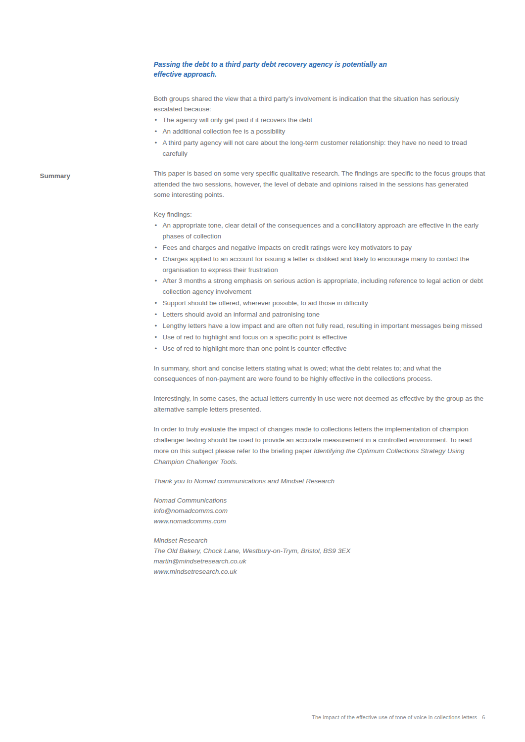Passing the debt to a third party debt recovery agency is potentially an
effective approach.
Both groups shared the view that a third party’s involvement is indication that the situation has seriously escalated because:
The agency will only get paid if it recovers the debt
An additional collection fee is a possibility
A third party agency will not care about the long-term customer relationship: they have no need to tread carefully
Summary
This paper is based on some very specific qualitative research. The findings are specific to the focus groups that attended the two sessions, however, the level of debate and opinions raised in the sessions has generated some interesting points.
Key findings:
An appropriate tone, clear detail of the consequences and a concilliatory approach are effective in the early phases of collection
Fees and charges and negative impacts on credit ratings were key motivators to pay
Charges applied to an account for issuing a letter is disliked and likely to encourage many to contact the organisation to express their frustration
After 3 months a strong emphasis on serious action is appropriate, including reference to legal action or debt collection agency involvement
Support should be offered, wherever possible, to aid those in difficulty
Letters should avoid an informal and patronising tone
Lengthy letters have a low impact and are often not fully read, resulting in important messages being missed
Use of red to highlight and focus on a specific point is effective
Use of red to highlight more than one point is counter-effective
In summary, short and concise letters stating what is owed; what the debt relates to; and what the consequences of non-payment are were found to be highly effective in the collections process.
Interestingly, in some cases, the actual letters currently in use were not deemed as effective by the group as the alternative sample letters presented.
In order to truly evaluate the impact of changes made to collections letters the implementation of champion challenger testing should be used to provide an accurate measurement in a controlled environment. To read more on this subject please refer to the briefing paper Identifying the Optimum Collections Strategy Using Champion Challenger Tools.
Thank you to Nomad communications and Mindset Research
Nomad Communications
info@nomadcomms.com
www.nomadcomms.com
Mindset Research
The Old Bakery, Chock Lane, Westbury-on-Trym, Bristol, BS9 3EX
martin@mindsetresearch.co.uk
www.mindsetresearch.co.uk
The impact of the effective use of tone of voice in collections letters - 6